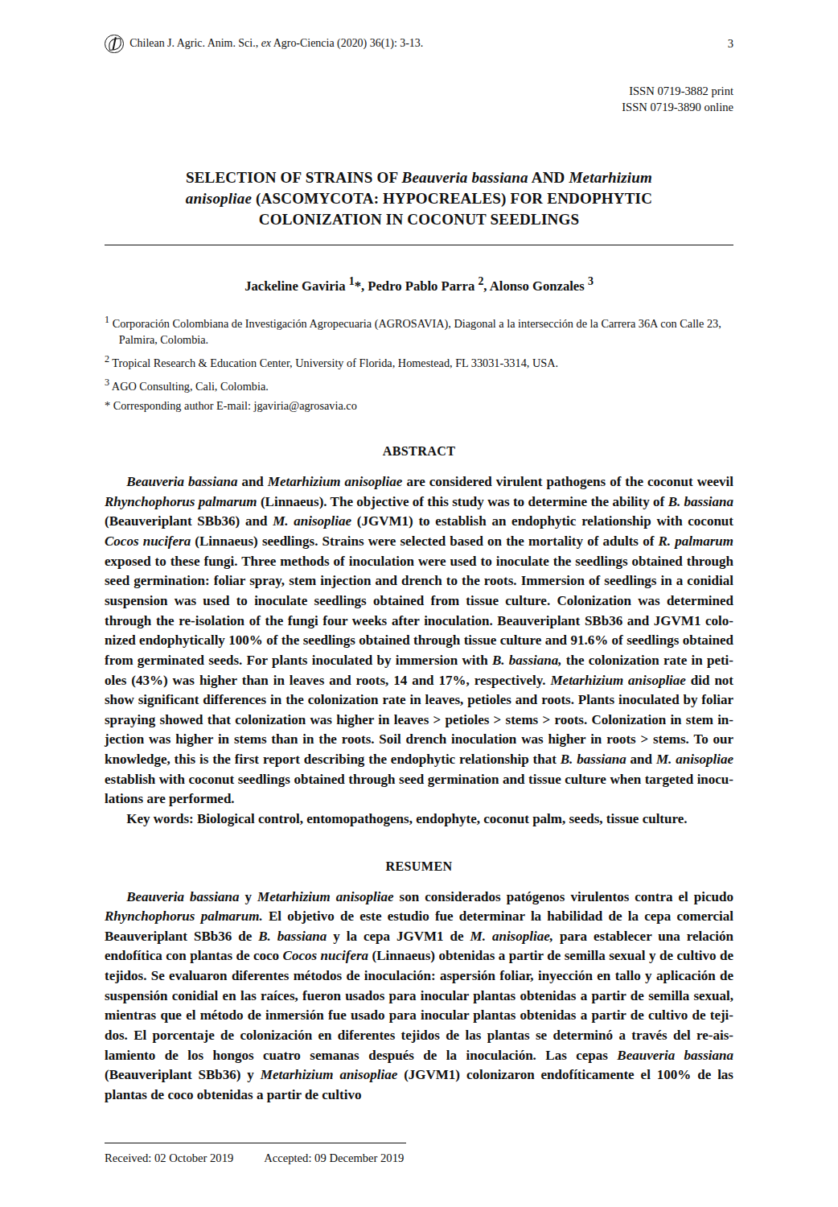Chilean J. Agric. Anim. Sci., ex Agro-Ciencia (2020) 36(1): 3-13.
3
ISSN 0719-3882 print
ISSN 0719-3890 online
SELECTION OF STRAINS OF Beauveria bassiana AND Metarhizium
anisopliae (ASCOMYCOTA: HYPOCREALES) FOR ENDOPHYTIC
COLONIZATION IN COCONUT SEEDLINGS
Jackeline Gaviria 1*, Pedro Pablo Parra 2, Alonso Gonzales 3
1 Corporación Colombiana de Investigación Agropecuaria (AGROSAVIA), Diagonal a la intersección de la Carrera 36A con Calle 23, Palmira, Colombia.
2 Tropical Research & Education Center, University of Florida, Homestead, FL 33031-3314, USA.
3 AGO Consulting, Cali, Colombia.
* Corresponding author E-mail: jgaviria@agrosavia.co
ABSTRACT
Beauveria bassiana and Metarhizium anisopliae are considered virulent pathogens of the coconut weevil Rhynchophorus palmarum (Linnaeus). The objective of this study was to determine the ability of B. bassiana (Beauveriplant SBb36) and M. anisopliae (JGVM1) to establish an endophytic relationship with coconut Cocos nucifera (Linnaeus) seedlings. Strains were selected based on the mortality of adults of R. palmarum exposed to these fungi. Three methods of inoculation were used to inoculate the seedlings obtained through seed germination: foliar spray, stem injection and drench to the roots. Immersion of seedlings in a conidial suspension was used to inoculate seedlings obtained from tissue culture. Colonization was determined through the re-isolation of the fungi four weeks after inoculation. Beauveriplant SBb36 and JGVM1 colonized endophytically 100% of the seedlings obtained through tissue culture and 91.6% of seedlings obtained from germinated seeds. For plants inoculated by immersion with B. bassiana, the colonization rate in petioles (43%) was higher than in leaves and roots, 14 and 17%, respectively. Metarhizium anisopliae did not show significant differences in the colonization rate in leaves, petioles and roots. Plants inoculated by foliar spraying showed that colonization was higher in leaves > petioles > stems > roots. Colonization in stem injection was higher in stems than in the roots. Soil drench inoculation was higher in roots > stems. To our knowledge, this is the first report describing the endophytic relationship that B. bassiana and M. anisopliae establish with coconut seedlings obtained through seed germination and tissue culture when targeted inoculations are performed.
Key words: Biological control, entomopathogens, endophyte, coconut palm, seeds, tissue culture.
RESUMEN
Beauveria bassiana y Metarhizium anisopliae son considerados patógenos virulentos contra el picudo Rhynchophorus palmarum. El objetivo de este estudio fue determinar la habilidad de la cepa comercial Beauveriplant SBb36 de B. bassiana y la cepa JGVM1 de M. anisopliae, para establecer una relación endofítica con plantas de coco Cocos nucifera (Linnaeus) obtenidas a partir de semilla sexual y de cultivo de tejidos. Se evaluaron diferentes métodos de inoculación: aspersión foliar, inyección en tallo y aplicación de suspensión conidial en las raíces, fueron usados para inocular plantas obtenidas a partir de semilla sexual, mientras que el método de inmersión fue usado para inocular plantas obtenidas a partir de cultivo de tejidos. El porcentaje de colonización en diferentes tejidos de las plantas se determinó a través del re-aislamiento de los hongos cuatro semanas después de la inoculación. Las cepas Beauveria bassiana (Beauveriplant SBb36) y Metarhizium anisopliae (JGVM1) colonizaron endofíticamente el 100% de las plantas de coco obtenidas a partir de cultivo
Received: 02 October 2019 Accepted: 09 December 2019